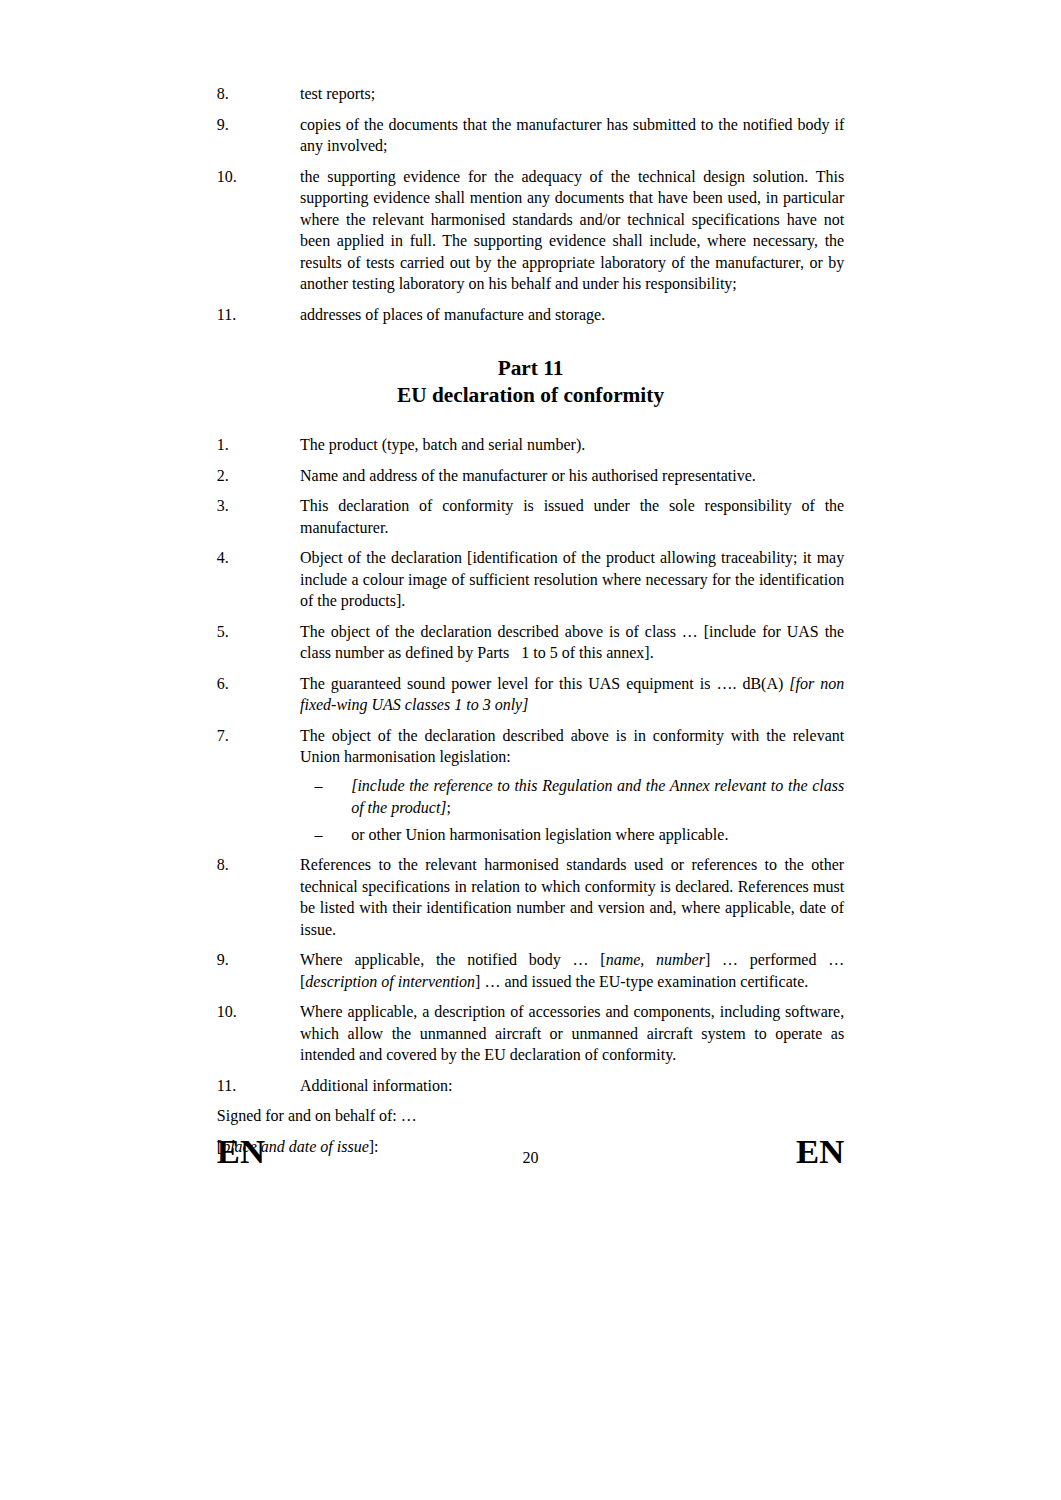8. test reports;
9. copies of the documents that the manufacturer has submitted to the notified body if any involved;
10. the supporting evidence for the adequacy of the technical design solution. This supporting evidence shall mention any documents that have been used, in particular where the relevant harmonised standards and/or technical specifications have not been applied in full. The supporting evidence shall include, where necessary, the results of tests carried out by the appropriate laboratory of the manufacturer, or by another testing laboratory on his behalf and under his responsibility;
11. addresses of places of manufacture and storage.
Part 11 EU declaration of conformity
1. The product (type, batch and serial number).
2. Name and address of the manufacturer or his authorised representative.
3. This declaration of conformity is issued under the sole responsibility of the manufacturer.
4. Object of the declaration [identification of the product allowing traceability; it may include a colour image of sufficient resolution where necessary for the identification of the products].
5. The object of the declaration described above is of class … [include for UAS the class number as defined by Parts 1 to 5 of this annex].
6. The guaranteed sound power level for this UAS equipment is …. dB(A) [for non fixed-wing UAS classes 1 to 3 only]
7. The object of the declaration described above is in conformity with the relevant Union harmonisation legislation:
–[include the reference to this Regulation and the Annex relevant to the class of the product];
–or other Union harmonisation legislation where applicable.
8. References to the relevant harmonised standards used or references to the other technical specifications in relation to which conformity is declared. References must be listed with their identification number and version and, where applicable, date of issue.
9. Where applicable, the notified body … [name, number] … performed … [description of intervention] … and issued the EU-type examination certificate.
10. Where applicable, a description of accessories and components, including software, which allow the unmanned aircraft or unmanned aircraft system to operate as intended and covered by the EU declaration of conformity.
11. Additional information:
Signed for and on behalf of: …
[place and date of issue]:
EN 20 EN